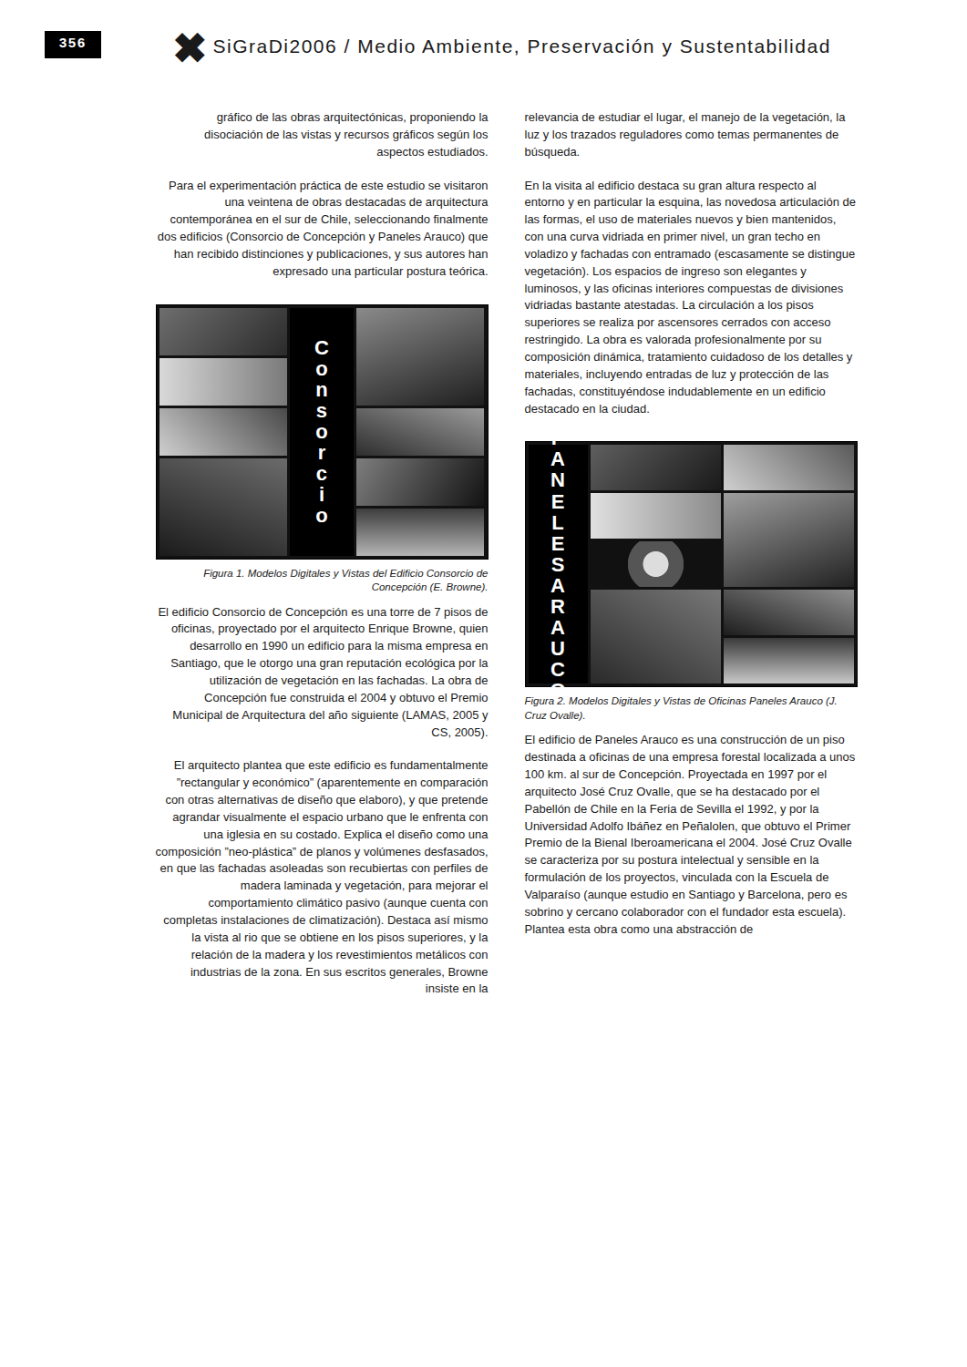356
✖ SiGraDi2006 / Medio Ambiente, Preservación y Sustentabilidad
gráfico de las obras arquitectónicas, proponiendo la disociación de las vistas y recursos gráficos según los aspectos estudiados.
Para el experimentación práctica de este estudio se visitaron una veintena de obras destacadas de arquitectura contemporánea en el sur de Chile, seleccionando finalmente dos edificios (Consorcio de Concepción y Paneles Arauco) que han recibido distinciones y publicaciones, y sus autores han expresado una particular postura teórica.
Consorcio
Figura 1. Modelos Digitales y Vistas del Edificio Consorcio de Concepción (E. Browne).
El edificio Consorcio de Concepción es una torre de 7 pisos de oficinas, proyectado por el arquitecto Enrique Browne, quien desarrollo en 1990 un edificio para la misma empresa en Santiago, que le otorgo una gran reputación ecológica por la utilización de vegetación en las fachadas. La obra de Concepción fue construida el 2004 y obtuvo el Premio Municipal de Arquitectura del año siguiente (LAMAS, 2005 y CS, 2005).
El arquitecto plantea que este edificio es fundamentalmente ”rectangular y económico” (aparentemente en comparación con otras alternativas de diseño que elaboro), y que pretende agrandar visualmente el espacio urbano que le enfrenta con una iglesia en su costado. Explica el diseño como una composición ”neo-plástica” de planos y volúmenes desfasados, en que las fachadas asoleadas son recubiertas con perfiles de madera laminada y vegetación, para mejorar el comportamiento climático pasivo (aunque cuenta con completas instalaciones de climatización). Destaca así mismo la vista al rio que se obtiene en los pisos superiores, y la relación de la madera y los revestimientos metálicos con industrias de la zona. En sus escritos generales, Browne insiste en la
relevancia de estudiar el lugar, el manejo de la vegetación, la luz y los trazados reguladores como temas permanentes de búsqueda.
En la visita al edificio destaca su gran altura respecto al entorno y en particular la esquina, las novedosa articulación de las formas, el uso de materiales nuevos y bien mantenidos, con una curva vidriada en primer nivel, un gran techo en voladizo y fachadas con entramado (escasamente se distingue vegetación). Los espacios de ingreso son elegantes y luminosos, y las oficinas interiores compuestas de divisiones vidriadas bastante atestadas. La circulación a los pisos superiores se realiza por ascensores cerrados con acceso restringido. La obra es valorada profesionalmente por su composición dinámica, tratamiento cuidadoso de los detalles y materiales, incluyendo entradas de luz y protección de las fachadas, constituyéndose indudablemente en un edificio destacado en la ciudad.
PANELES ARAUCO
Figura 2. Modelos Digitales y Vistas de Oficinas Paneles Arauco (J. Cruz Ovalle).
El edificio de Paneles Arauco es una construcción de un piso destinada a oficinas de una empresa forestal localizada a unos 100 km. al sur de Concepción. Proyectada en 1997 por el arquitecto José Cruz Ovalle, que se ha destacado por el Pabellón de Chile en la Feria de Sevilla el 1992, y por la Universidad Adolfo Ibáñez en Peñalolen, que obtuvo el Primer Premio de la Bienal Iberoamericana el 2004. José Cruz Ovalle se caracteriza por su postura intelectual y sensible en la formulación de los proyectos, vinculada con la Escuela de Valparaíso (aunque estudio en Santiago y Barcelona, pero es sobrino y cercano colaborador con el fundador esta escuela). Plantea esta obra como una abstracción de